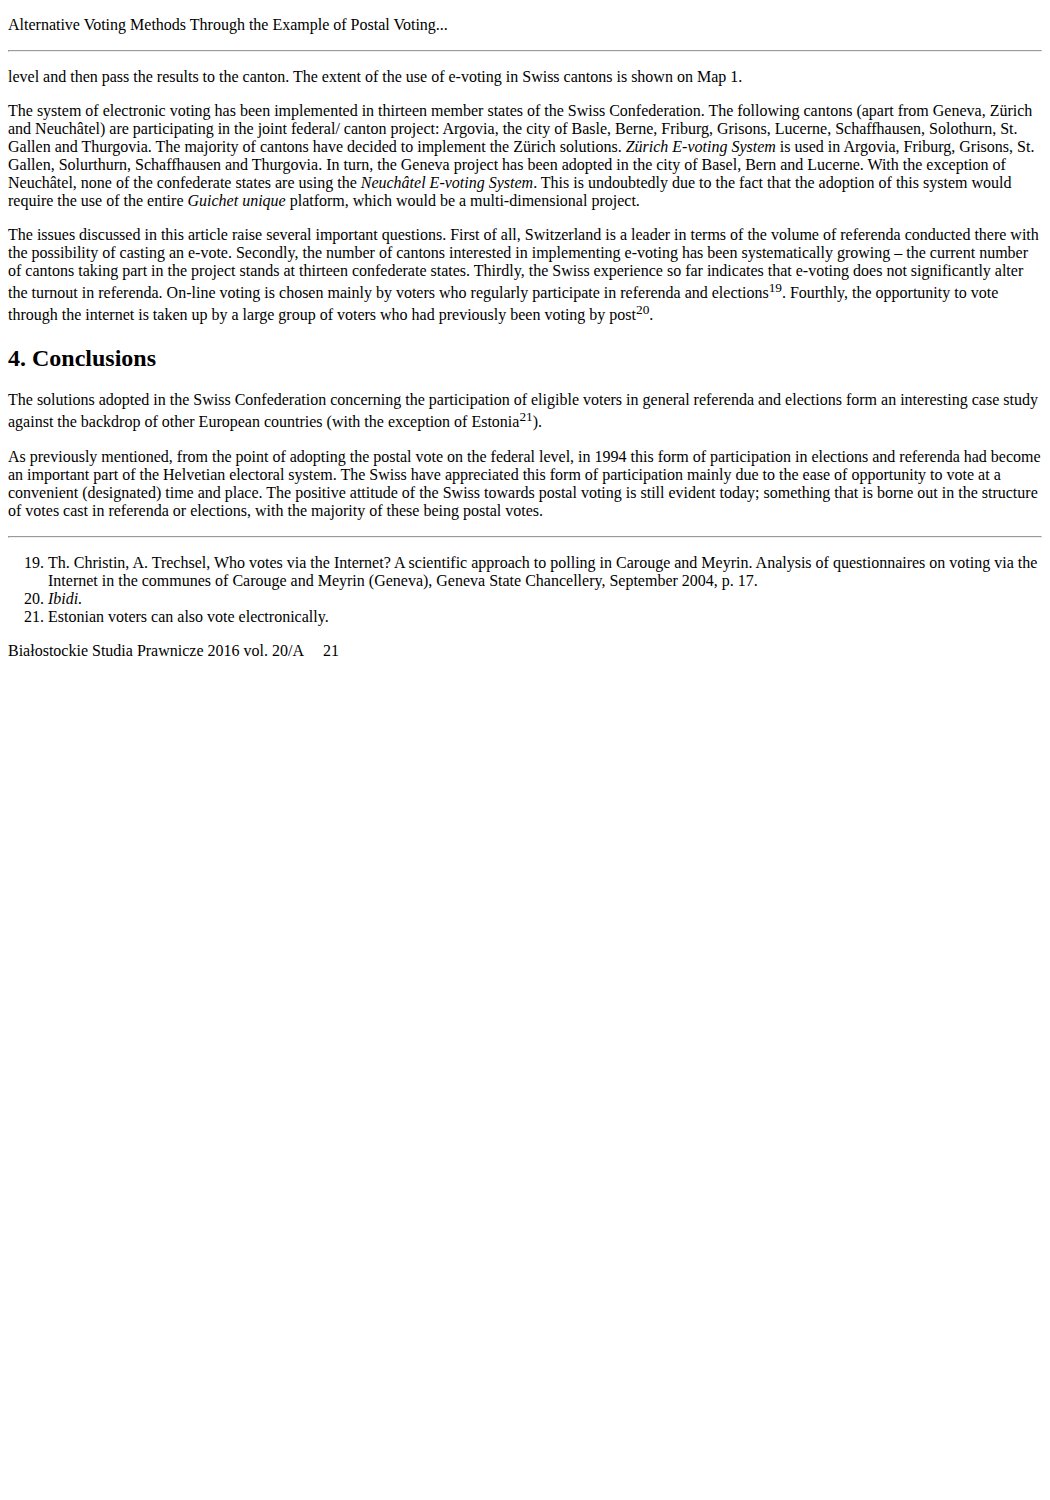Alternative Voting Methods Through the Example of Postal Voting...
level and then pass the results to the canton. The extent of the use of e-voting in Swiss cantons is shown on Map 1.
The system of electronic voting has been implemented in thirteen member states of the Swiss Confederation. The following cantons (apart from Geneva, Zürich and Neuchâtel) are participating in the joint federal/ canton project: Argovia, the city of Basle, Berne, Friburg, Grisons, Lucerne, Schaffhausen, Solothurn, St. Gallen and Thurgovia. The majority of cantons have decided to implement the Zürich solutions. Zürich E-voting System is used in Argovia, Friburg, Grisons, St. Gallen, Solurthurn, Schaffhausen and Thurgovia. In turn, the Geneva project has been adopted in the city of Basel, Bern and Lucerne. With the exception of Neuchâtel, none of the confederate states are using the Neuchâtel E-voting System. This is undoubtedly due to the fact that the adoption of this system would require the use of the entire Guichet unique platform, which would be a multi-dimensional project.
The issues discussed in this article raise several important questions. First of all, Switzerland is a leader in terms of the volume of referenda conducted there with the possibility of casting an e-vote. Secondly, the number of cantons interested in implementing e-voting has been systematically growing – the current number of cantons taking part in the project stands at thirteen confederate states. Thirdly, the Swiss experience so far indicates that e-voting does not significantly alter the turnout in referenda. On-line voting is chosen mainly by voters who regularly participate in referenda and elections19. Fourthly, the opportunity to vote through the internet is taken up by a large group of voters who had previously been voting by post20.
4. Conclusions
The solutions adopted in the Swiss Confederation concerning the participation of eligible voters in general referenda and elections form an interesting case study against the backdrop of other European countries (with the exception of Estonia21).
As previously mentioned, from the point of adopting the postal vote on the federal level, in 1994 this form of participation in elections and referenda had become an important part of the Helvetian electoral system. The Swiss have appreciated this form of participation mainly due to the ease of opportunity to vote at a convenient (designated) time and place. The positive attitude of the Swiss towards postal voting is still evident today; something that is borne out in the structure of votes cast in referenda or elections, with the majority of these being postal votes.
Th. Christin, A. Trechsel, Who votes via the Internet? A scientific approach to polling in Carouge and Meyrin. Analysis of questionnaires on voting via the Internet in the communes of Carouge and Meyrin (Geneva), Geneva State Chancellery, September 2004, p. 17.
Ibidi.
Estonian voters can also vote electronically.
Białostockie Studia Prawnicze 2016 vol. 20/A 21